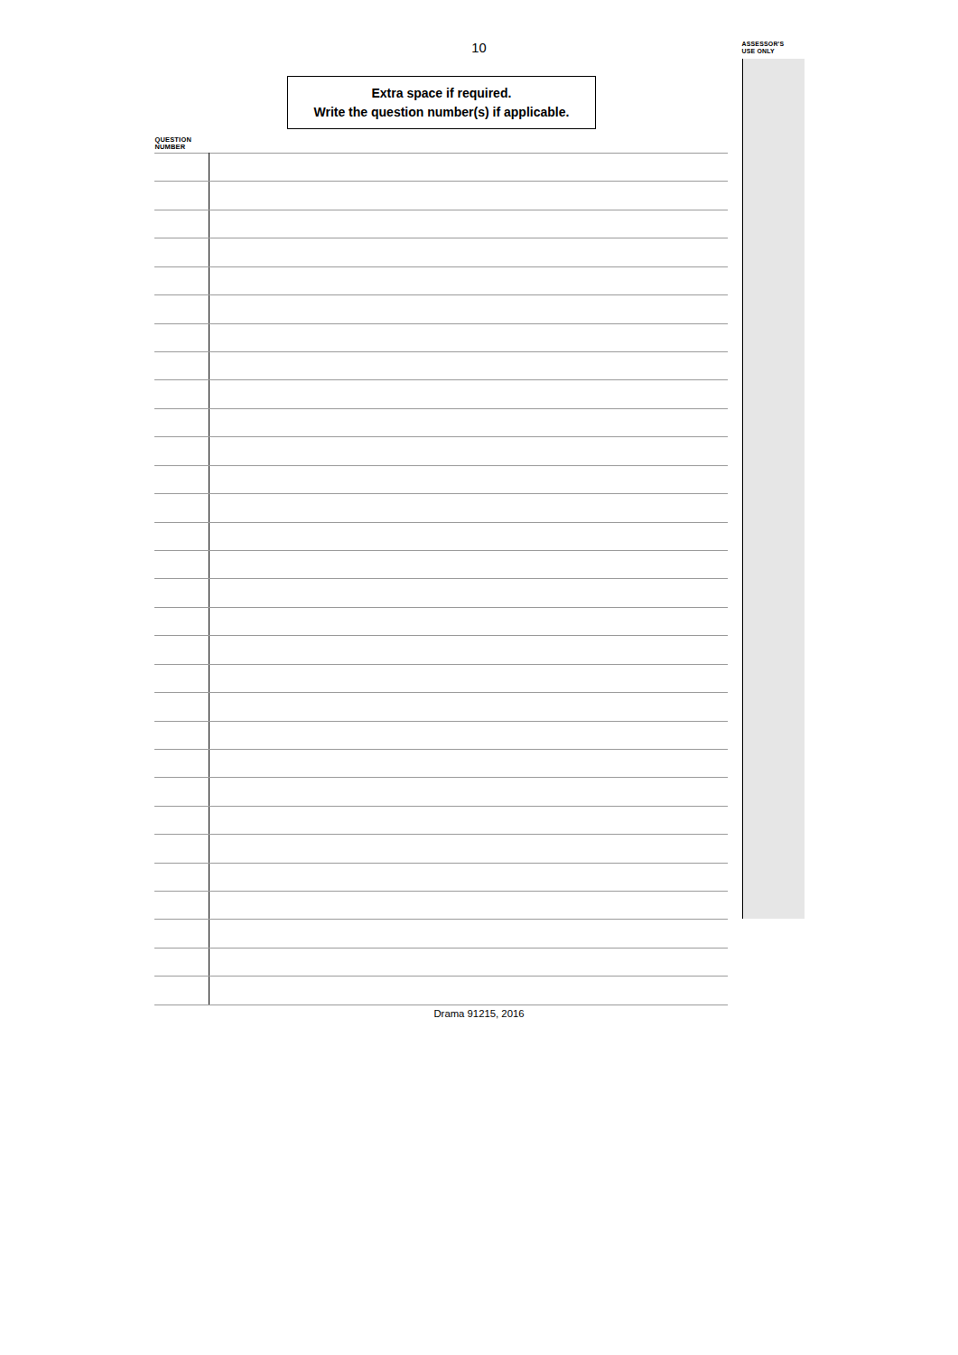10
ASSESSOR'S
USE ONLY
Extra space if required.
Write the question number(s) if applicable.
QUESTION
NUMBER
Drama 91215, 2016